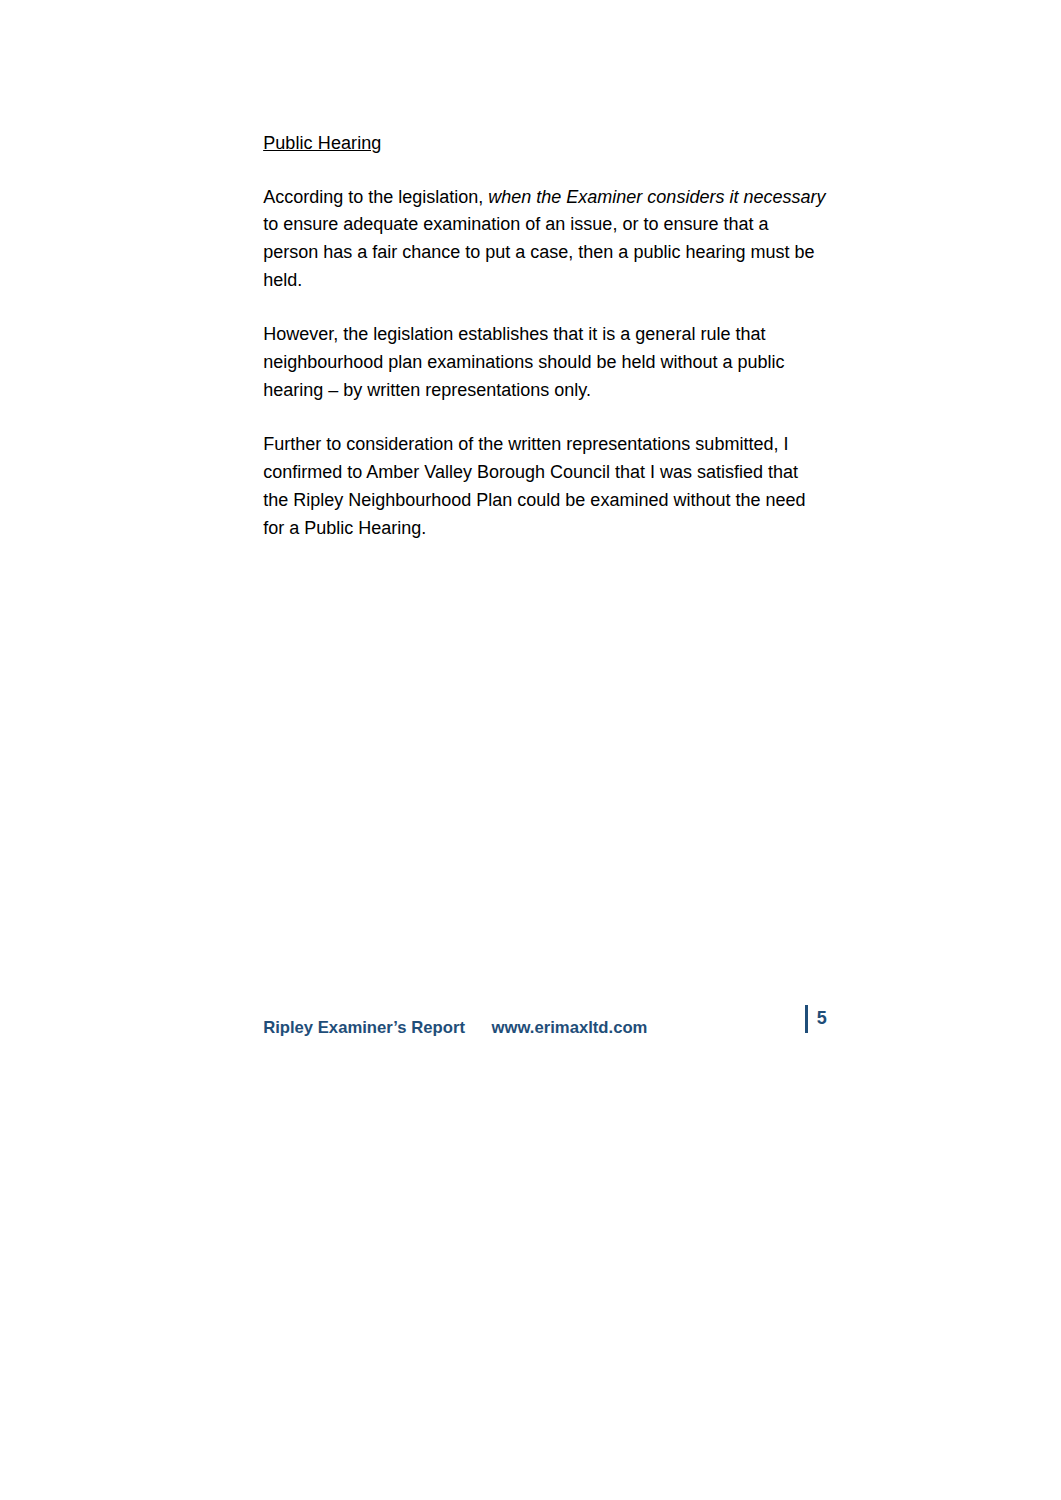Public Hearing
According to the legislation, when the Examiner considers it necessary to ensure adequate examination of an issue, or to ensure that a person has a fair chance to put a case, then a public hearing must be held.
However, the legislation establishes that it is a general rule that neighbourhood plan examinations should be held without a public hearing – by written representations only.
Further to consideration of the written representations submitted, I confirmed to Amber Valley Borough Council that I was satisfied that the Ripley Neighbourhood Plan could be examined without the need for a Public Hearing.
Ripley Examiner’s Report www.erimaxltd.com 5